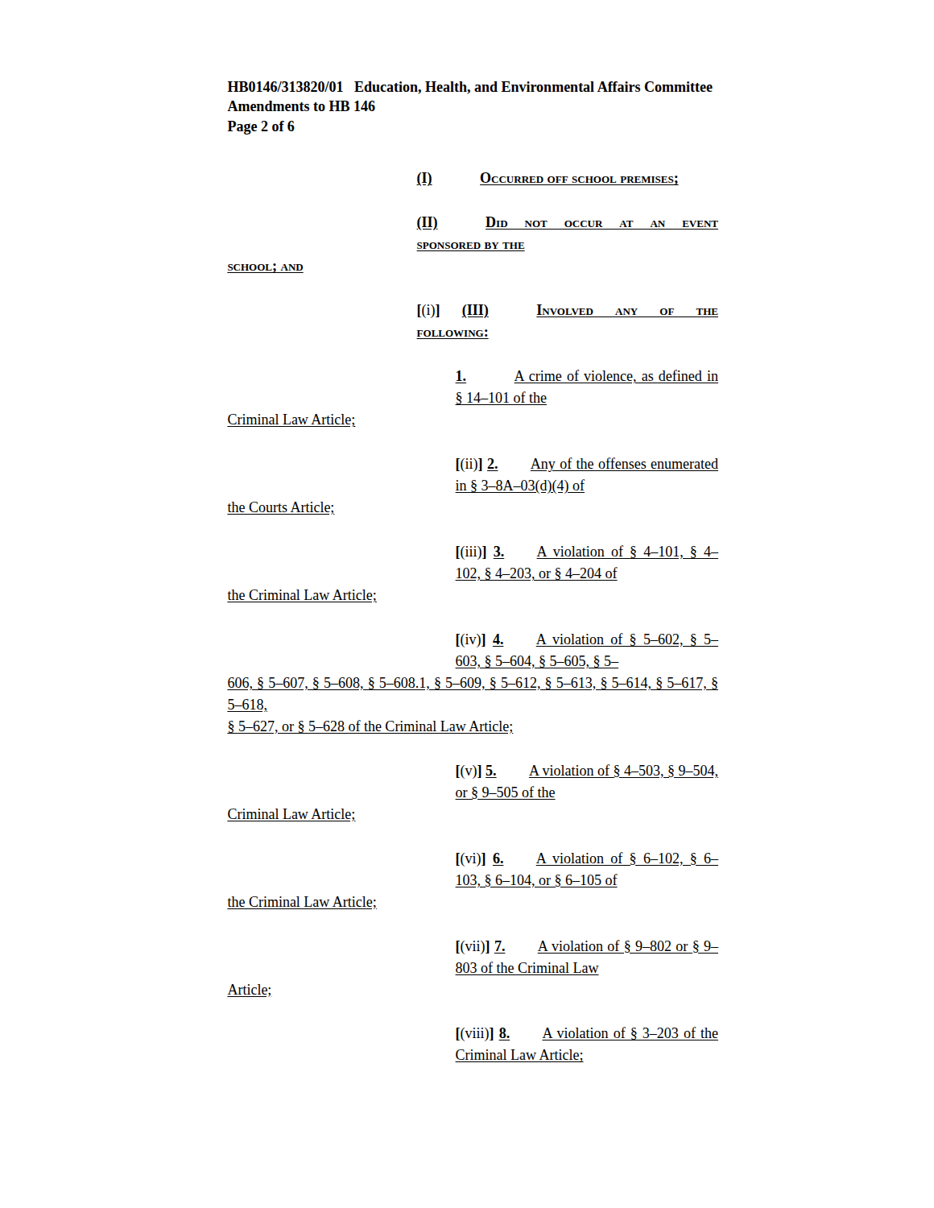HB0146/313820/01 Education, Health, and Environmental Affairs Committee Amendments to HB 146 Page 2 of 6
(I) Occurred off school premises;
(II) Did not occur at an event sponsored by the school; and
[(i)] (III) Involved any of the following:
1. A crime of violence, as defined in § 14–101 of the Criminal Law Article;
[(ii)] 2. Any of the offenses enumerated in § 3–8A–03(d)(4) of the Courts Article;
[(iii)] 3. A violation of § 4–101, § 4–102, § 4–203, or § 4–204 of the Criminal Law Article;
[(iv)] 4. A violation of § 5–602, § 5–603, § 5–604, § 5–605, § 5– 606, § 5–607, § 5–608, § 5–608.1, § 5–609, § 5–612, § 5–613, § 5–614, § 5–617, § 5–618, § 5–627, or § 5–628 of the Criminal Law Article;
[(v)] 5. A violation of § 4–503, § 9–504, or § 9–505 of the Criminal Law Article;
[(vi)] 6. A violation of § 6–102, § 6–103, § 6–104, or § 6–105 of the Criminal Law Article;
[(vii)] 7. A violation of § 9–802 or § 9–803 of the Criminal Law Article;
[(viii)] 8. A violation of § 3–203 of the Criminal Law Article;